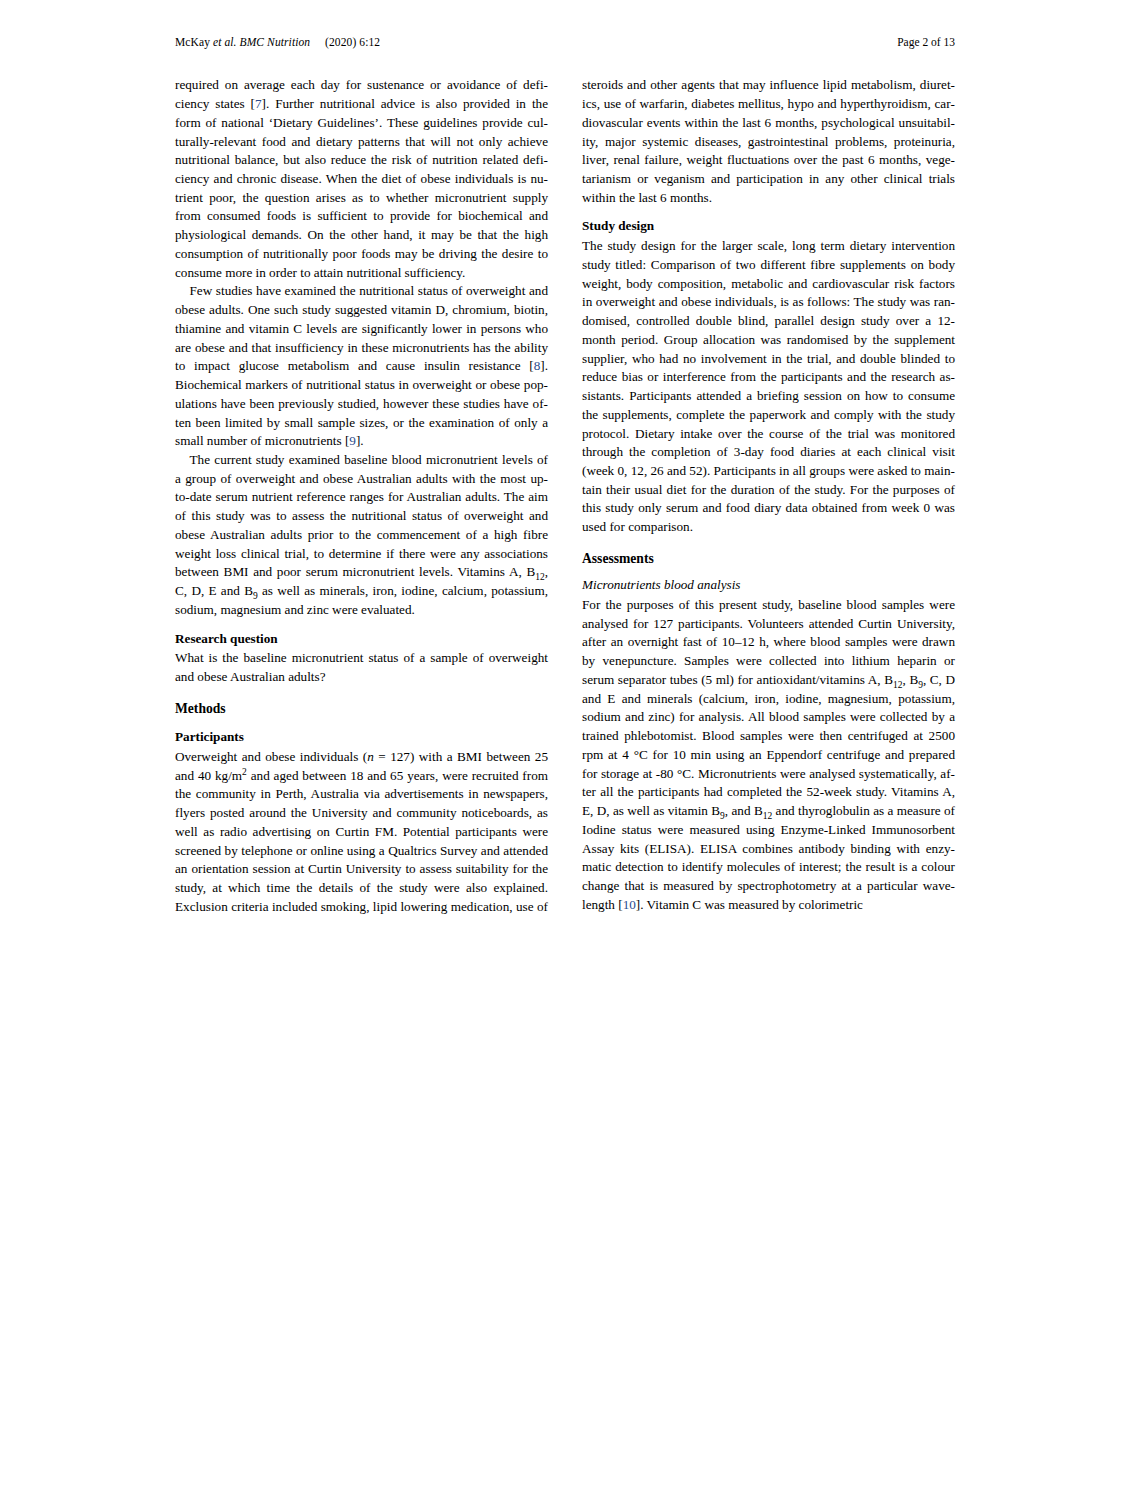McKay et al. BMC Nutrition (2020) 6:12
Page 2 of 13
required on average each day for sustenance or avoidance of deficiency states [7]. Further nutritional advice is also provided in the form of national ‘Dietary Guidelines’. These guidelines provide culturally-relevant food and dietary patterns that will not only achieve nutritional balance, but also reduce the risk of nutrition related deficiency and chronic disease. When the diet of obese individuals is nutrient poor, the question arises as to whether micronutrient supply from consumed foods is sufficient to provide for biochemical and physiological demands. On the other hand, it may be that the high consumption of nutritionally poor foods may be driving the desire to consume more in order to attain nutritional sufficiency.
Few studies have examined the nutritional status of overweight and obese adults. One such study suggested vitamin D, chromium, biotin, thiamine and vitamin C levels are significantly lower in persons who are obese and that insufficiency in these micronutrients has the ability to impact glucose metabolism and cause insulin resistance [8]. Biochemical markers of nutritional status in overweight or obese populations have been previously studied, however these studies have often been limited by small sample sizes, or the examination of only a small number of micronutrients [9].
The current study examined baseline blood micronutrient levels of a group of overweight and obese Australian adults with the most up-to-date serum nutrient reference ranges for Australian adults. The aim of this study was to assess the nutritional status of overweight and obese Australian adults prior to the commencement of a high fibre weight loss clinical trial, to determine if there were any associations between BMI and poor serum micronutrient levels. Vitamins A, B12, C, D, E and B9 as well as minerals, iron, iodine, calcium, potassium, sodium, magnesium and zinc were evaluated.
Research question
What is the baseline micronutrient status of a sample of overweight and obese Australian adults?
Methods
Participants
Overweight and obese individuals (n = 127) with a BMI between 25 and 40 kg/m2 and aged between 18 and 65 years, were recruited from the community in Perth, Australia via advertisements in newspapers, flyers posted around the University and community noticeboards, as well as radio advertising on Curtin FM. Potential participants were screened by telephone or online using a Qualtrics Survey and attended an orientation session at Curtin University to assess suitability for the study, at which time the details of the study were also explained. Exclusion criteria included smoking, lipid lowering medication, use of steroids and other agents that may influence lipid metabolism, diuretics, use of warfarin, diabetes mellitus, hypo and hyperthyroidism, cardiovascular events within the last 6 months, psychological unsuitability, major systemic diseases, gastrointestinal problems, proteinuria, liver, renal failure, weight fluctuations over the past 6 months, vegetarianism or veganism and participation in any other clinical trials within the last 6 months.
Study design
The study design for the larger scale, long term dietary intervention study titled: Comparison of two different fibre supplements on body weight, body composition, metabolic and cardiovascular risk factors in overweight and obese individuals, is as follows: The study was randomised, controlled double blind, parallel design study over a 12-month period. Group allocation was randomised by the supplement supplier, who had no involvement in the trial, and double blinded to reduce bias or interference from the participants and the research assistants. Participants attended a briefing session on how to consume the supplements, complete the paperwork and comply with the study protocol. Dietary intake over the course of the trial was monitored through the completion of 3-day food diaries at each clinical visit (week 0, 12, 26 and 52). Participants in all groups were asked to maintain their usual diet for the duration of the study. For the purposes of this study only serum and food diary data obtained from week 0 was used for comparison.
Assessments
Micronutrients blood analysis
For the purposes of this present study, baseline blood samples were analysed for 127 participants. Volunteers attended Curtin University, after an overnight fast of 10–12 h, where blood samples were drawn by venepuncture. Samples were collected into lithium heparin or serum separator tubes (5 ml) for antioxidant/vitamins A, B12, B9, C, D and E and minerals (calcium, iron, iodine, magnesium, potassium, sodium and zinc) for analysis. All blood samples were collected by a trained phlebotomist. Blood samples were then centrifuged at 2500 rpm at 4 °C for 10 min using an Eppendorf centrifuge and prepared for storage at -80 °C. Micronutrients were analysed systematically, after all the participants had completed the 52-week study. Vitamins A, E, D, as well as vitamin B9, and B12 and thyroglobulin as a measure of Iodine status were measured using Enzyme-Linked Immunosorbent Assay kits (ELISA). ELISA combines antibody binding with enzymatic detection to identify molecules of interest; the result is a colour change that is measured by spectrophotometry at a particular wavelength [10]. Vitamin C was measured by colorimetric